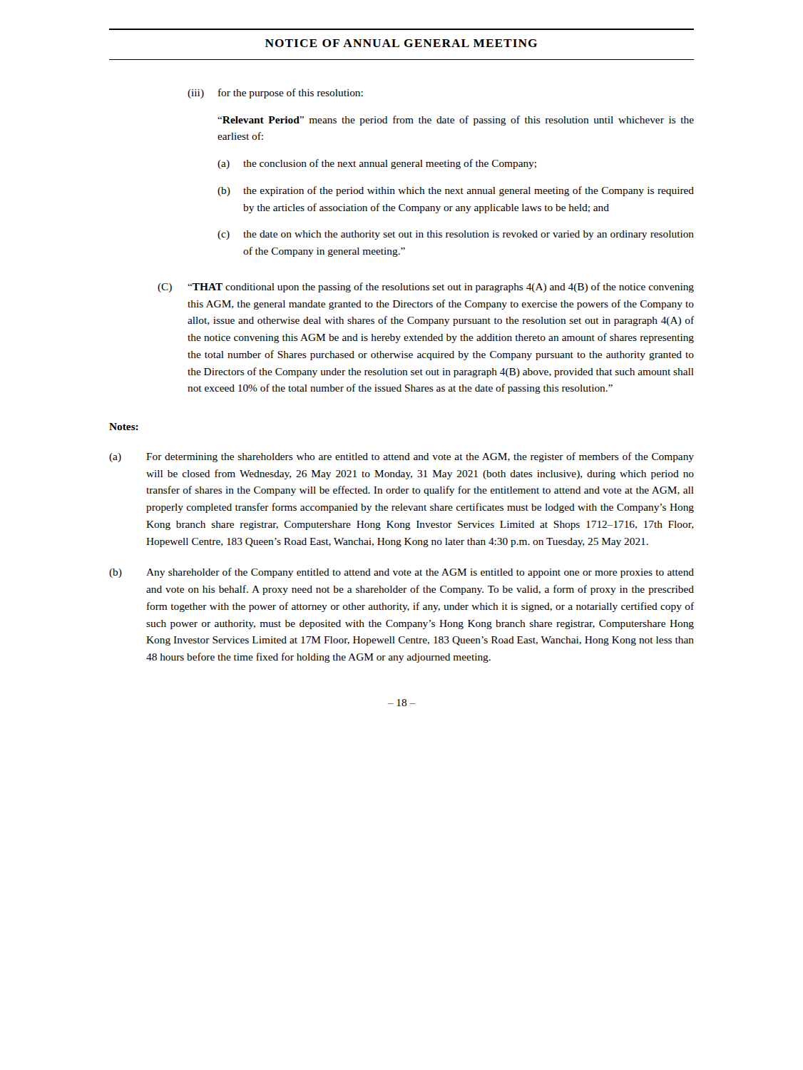NOTICE OF ANNUAL GENERAL MEETING
(iii)
for the purpose of this resolution:
“Relevant Period” means the period from the date of passing of this resolution until whichever is the earliest of:
(a)
the conclusion of the next annual general meeting of the Company;
(b)
the expiration of the period within which the next annual general meeting of the Company is required by the articles of association of the Company or any applicable laws to be held; and
(c)
the date on which the authority set out in this resolution is revoked or varied by an ordinary resolution of the Company in general meeting.”
(C)
“THAT conditional upon the passing of the resolutions set out in paragraphs 4(A) and 4(B) of the notice convening this AGM, the general mandate granted to the Directors of the Company to exercise the powers of the Company to allot, issue and otherwise deal with shares of the Company pursuant to the resolution set out in paragraph 4(A) of the notice convening this AGM be and is hereby extended by the addition thereto an amount of shares representing the total number of Shares purchased or otherwise acquired by the Company pursuant to the authority granted to the Directors of the Company under the resolution set out in paragraph 4(B) above, provided that such amount shall not exceed 10% of the total number of the issued Shares as at the date of passing this resolution.”
Notes:
(a)
For determining the shareholders who are entitled to attend and vote at the AGM, the register of members of the Company will be closed from Wednesday, 26 May 2021 to Monday, 31 May 2021 (both dates inclusive), during which period no transfer of shares in the Company will be effected. In order to qualify for the entitlement to attend and vote at the AGM, all properly completed transfer forms accompanied by the relevant share certificates must be lodged with the Company’s Hong Kong branch share registrar, Computershare Hong Kong Investor Services Limited at Shops 1712–1716, 17th Floor, Hopewell Centre, 183 Queen’s Road East, Wanchai, Hong Kong no later than 4:30 p.m. on Tuesday, 25 May 2021.
(b)
Any shareholder of the Company entitled to attend and vote at the AGM is entitled to appoint one or more proxies to attend and vote on his behalf. A proxy need not be a shareholder of the Company. To be valid, a form of proxy in the prescribed form together with the power of attorney or other authority, if any, under which it is signed, or a notarially certified copy of such power or authority, must be deposited with the Company’s Hong Kong branch share registrar, Computershare Hong Kong Investor Services Limited at 17M Floor, Hopewell Centre, 183 Queen’s Road East, Wanchai, Hong Kong not less than 48 hours before the time fixed for holding the AGM or any adjourned meeting.
– 18 –